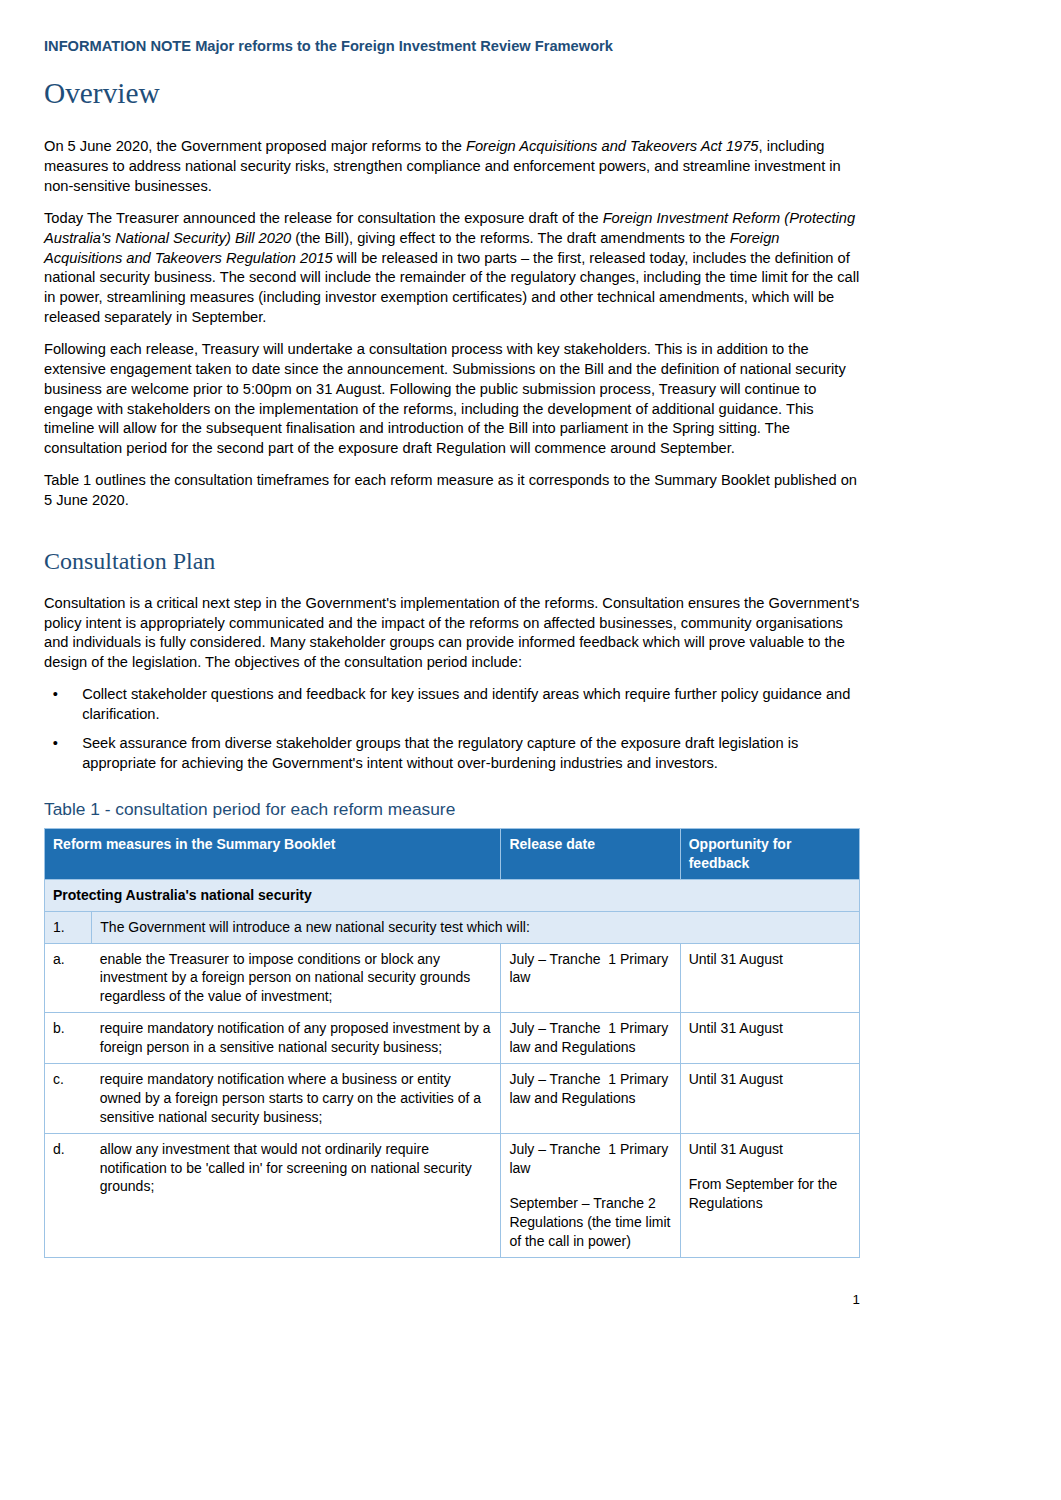INFORMATION NOTE Major reforms to the Foreign Investment Review Framework
Overview
On 5 June 2020, the Government proposed major reforms to the Foreign Acquisitions and Takeovers Act 1975, including measures to address national security risks, strengthen compliance and enforcement powers, and streamline investment in non-sensitive businesses.
Today The Treasurer announced the release for consultation the exposure draft of the Foreign Investment Reform (Protecting Australia's National Security) Bill 2020 (the Bill), giving effect to the reforms. The draft amendments to the Foreign Acquisitions and Takeovers Regulation 2015 will be released in two parts – the first, released today, includes the definition of national security business. The second will include the remainder of the regulatory changes, including the time limit for the call in power, streamlining measures (including investor exemption certificates) and other technical amendments, which will be released separately in September.
Following each release, Treasury will undertake a consultation process with key stakeholders. This is in addition to the extensive engagement taken to date since the announcement. Submissions on the Bill and the definition of national security business are welcome prior to 5:00pm on 31 August. Following the public submission process, Treasury will continue to engage with stakeholders on the implementation of the reforms, including the development of additional guidance. This timeline will allow for the subsequent finalisation and introduction of the Bill into parliament in the Spring sitting. The consultation period for the second part of the exposure draft Regulation will commence around September.
Table 1 outlines the consultation timeframes for each reform measure as it corresponds to the Summary Booklet published on 5 June 2020.
Consultation Plan
Consultation is a critical next step in the Government's implementation of the reforms. Consultation ensures the Government's policy intent is appropriately communicated and the impact of the reforms on affected businesses, community organisations and individuals is fully considered. Many stakeholder groups can provide informed feedback which will prove valuable to the design of the legislation. The objectives of the consultation period include:
Collect stakeholder questions and feedback for key issues and identify areas which require further policy guidance and clarification.
Seek assurance from diverse stakeholder groups that the regulatory capture of the exposure draft legislation is appropriate for achieving the Government's intent without over-burdening industries and investors.
Table 1 - consultation period for each reform measure
| Reform measures in the Summary Booklet | Release date | Opportunity for feedback |
| --- | --- | --- |
| Protecting Australia's national security |
| 1. | The Government will introduce a new national security test which will: |
| a. | enable the Treasurer to impose conditions or block any investment by a foreign person on national security grounds regardless of the value of investment; | July – Tranche 1 Primary law | Until 31 August |
| b. | require mandatory notification of any proposed investment by a foreign person in a sensitive national security business; | July – Tranche 1 Primary law and Regulations | Until 31 August |
| c. | require mandatory notification where a business or entity owned by a foreign person starts to carry on the activities of a sensitive national security business; | July – Tranche 1 Primary law and Regulations | Until 31 August |
| d. | allow any investment that would not ordinarily require notification to be 'called in' for screening on national security grounds; | July – Tranche 1 Primary law September – Tranche 2 Regulations (the time limit of the call in power) | Until 31 August From September for the Regulations |
1